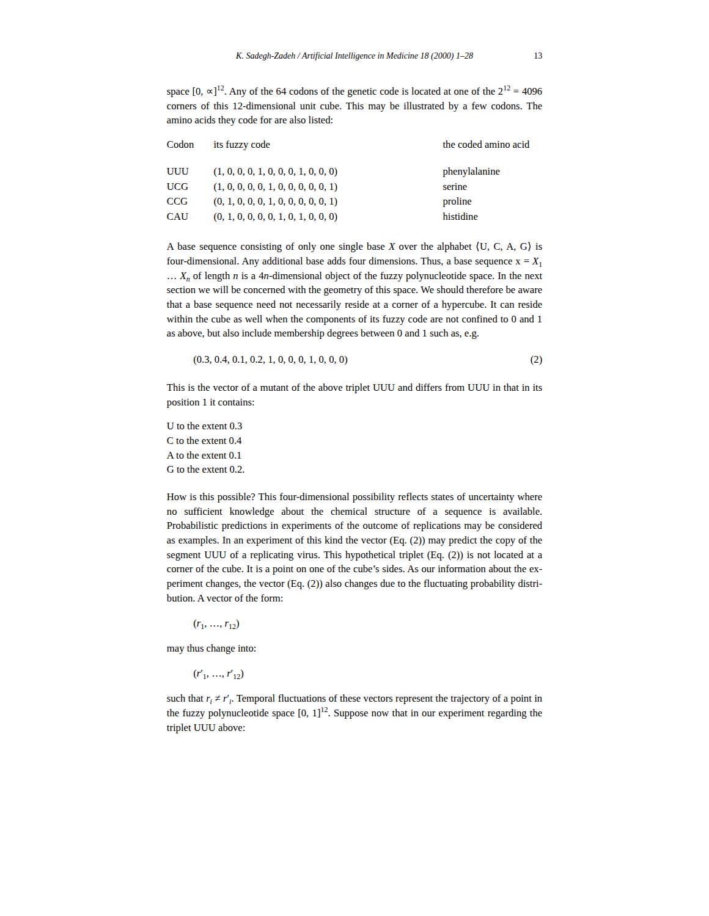K. Sadegh-Zadeh / Artificial Intelligence in Medicine 18 (2000) 1–28 13
space [0, ∝]12. Any of the 64 codons of the genetic code is located at one of the 212 = 4096 corners of this 12-dimensional unit cube. This may be illustrated by a few codons. The amino acids they code for are also listed:
| Codon | its fuzzy code | the coded amino acid |
| --- | --- | --- |
| UUU | (1, 0, 0, 0, 1, 0, 0, 0, 1, 0, 0, 0) | phenylalanine |
| UCG | (1, 0, 0, 0, 0, 1, 0, 0, 0, 0, 0, 1) | serine |
| CCG | (0, 1, 0, 0, 0, 1, 0, 0, 0, 0, 0, 1) | proline |
| CAU | (0, 1, 0, 0, 0, 0, 1, 0, 1, 0, 0, 0) | histidine |
A base sequence consisting of only one single base X over the alphabet ⟨U, C, A, G⟩ is four-dimensional. Any additional base adds four dimensions. Thus, a base sequence x = X1 … Xn of length n is a 4n-dimensional object of the fuzzy polynucleotide space. In the next section we will be concerned with the geometry of this space. We should therefore be aware that a base sequence need not necessarily reside at a corner of a hypercube. It can reside within the cube as well when the components of its fuzzy code are not confined to 0 and 1 as above, but also include membership degrees between 0 and 1 such as, e.g.
(0.3, 0.4, 0.1, 0.2, 1, 0, 0, 0, 1, 0, 0, 0) (2)
This is the vector of a mutant of the above triplet UUU and differs from UUU in that in its position 1 it contains:
U to the extent 0.3
C to the extent 0.4
A to the extent 0.1
G to the extent 0.2.
How is this possible? This four-dimensional possibility reflects states of uncertainty where no sufficient knowledge about the chemical structure of a sequence is available. Probabilistic predictions in experiments of the outcome of replications may be considered as examples. In an experiment of this kind the vector (Eq. (2)) may predict the copy of the segment UUU of a replicating virus. This hypothetical triplet (Eq. (2)) is not located at a corner of the cube. It is a point on one of the cube’s sides. As our information about the experiment changes, the vector (Eq. (2)) also changes due to the fluctuating probability distribution. A vector of the form:
(r1, …, r12)
may thus change into:
(r′1, …, r′12)
such that ri ≠ r′i. Temporal fluctuations of these vectors represent the trajectory of a point in the fuzzy polynucleotide space [0, 1]12. Suppose now that in our experiment regarding the triplet UUU above: